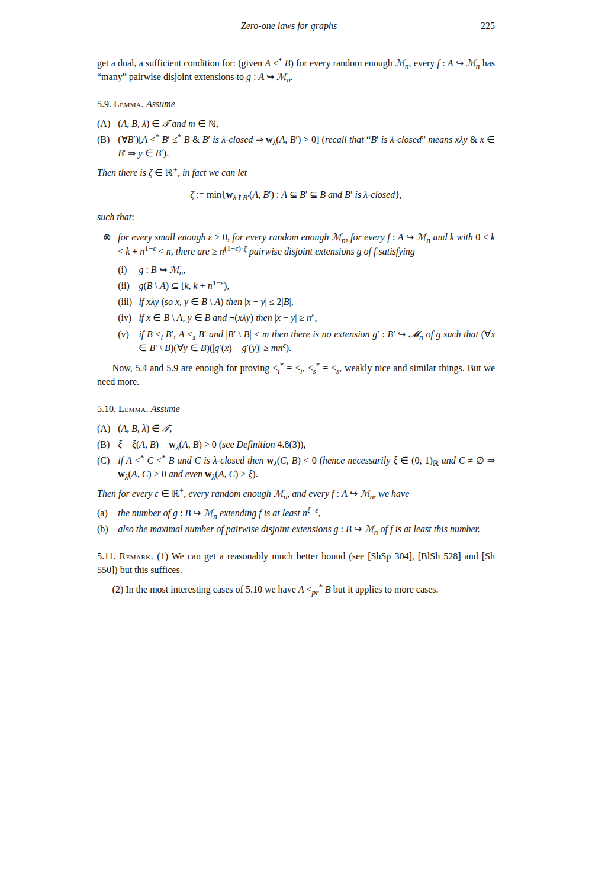Zero-one laws for graphs 225
get a dual, a sufficient condition for: (given A ≤* B) for every random enough ℳn, every f : A ↪ ℳn has “many” pairwise disjoint extensions to g : A ↪ ℳn.
5.9. Lemma. Assume
(A) (A, B, λ) ∈ 𝒯 and m ∈ ℕ,
(B) (∀B′)[A <* B′ ≤* B & B′ is λ-closed ⇒ wλ(A, B′) > 0] (recall that “B′ is λ-closed” means xλy & x ∈ B′ ⇒ y ∈ B′).
Then there is ζ ∈ ℝ+, in fact we can let
ζ := min{wλ↾B′(A, B′) : A ⊆ B′ ⊆ B and B′ is λ-closed},
such that:
⊗ for every small enough ε > 0, for every random enough ℳn, for every f : A ↪ ℳn and k with 0 < k < k + n1−ε < n, there are ≥ n(1−ε)·ζ pairwise disjoint extensions g of f satisfying
(i) g : B ↪ ℳn,
(ii) g(B \ A) ⊆ [k, k + n1−ε),
(iii) if xλy (so x, y ∈ B \ A) then |x − y| ≤ 2|B|,
(iv) if x ∈ B \ A, y ∈ B and ¬(xλy) then |x − y| ≥ nε,
(v) if B <i B′, A <s B′ and |B′ \ B| ≤ m then there is no extension g′ : B′ ↪ 𝓜n of g such that (∀x ∈ B′ \ B)(∀y ∈ B)(|g′(x) − g′(y)| ≥ mnε).
Now, 5.4 and 5.9 are enough for proving <i* = <i, <s* = <s, weakly nice and similar things. But we need more.
5.10. Lemma. Assume
(A) (A, B, λ) ∈ 𝒯,
(B) ξ = ξ(A, B) = wλ(A, B) > 0 (see Definition 4.8(3)),
(C) if A <* C <* B and C is λ-closed then wλ(C, B) < 0 (hence necessarily ξ ∈ (0, 1)ℝ and C ≠ ∅ ⇒ wλ(A, C) > 0 and even wλ(A, C) > ξ).
Then for every ε ∈ ℝ+, every random enough ℳn, and every f : A ↪ ℳn, we have
(a) the number of g : B ↪ ℳn extending f is at least nξ−ε,
(b) also the maximal number of pairwise disjoint extensions g : B ↪ ℳn of f is at least this number.
5.11. Remark. (1) We can get a reasonably much better bound (see [ShSp 304], [BlSh 528] and [Sh 550]) but this suffices.
(2) In the most interesting cases of 5.10 we have A <pr* B but it applies to more cases.